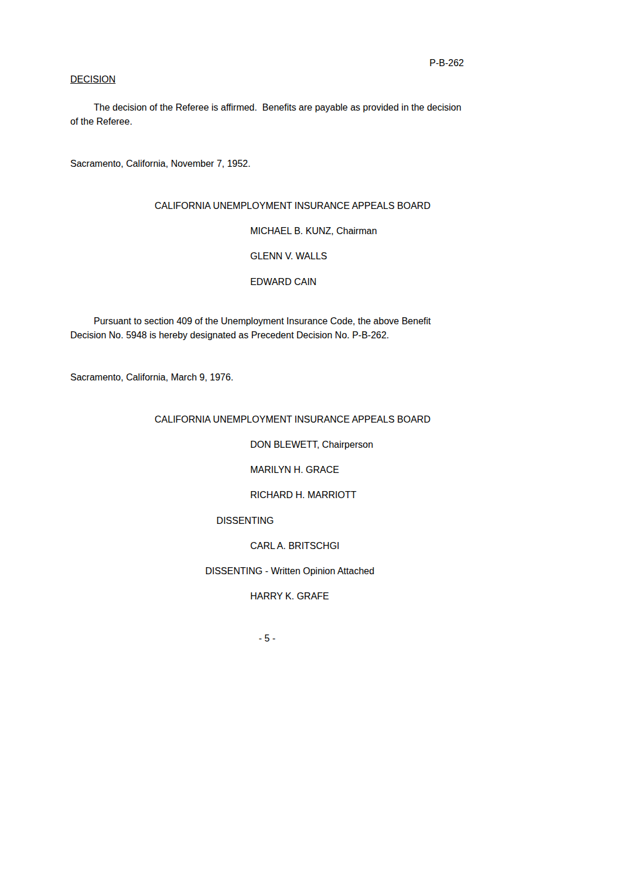P-B-262
DECISION
The decision of the Referee is affirmed. Benefits are payable as provided in the decision of the Referee.
Sacramento, California, November 7, 1952.
CALIFORNIA UNEMPLOYMENT INSURANCE APPEALS BOARD
MICHAEL B. KUNZ, Chairman
GLENN V. WALLS
EDWARD CAIN
Pursuant to section 409 of the Unemployment Insurance Code, the above Benefit Decision No. 5948 is hereby designated as Precedent Decision No. P-B-262.
Sacramento, California, March 9, 1976.
CALIFORNIA UNEMPLOYMENT INSURANCE APPEALS BOARD
DON BLEWETT, Chairperson
MARILYN H. GRACE
RICHARD H. MARRIOTT
DISSENTING
CARL A. BRITSCHGI
DISSENTING - Written Opinion Attached
HARRY K. GRAFE
- 5 -